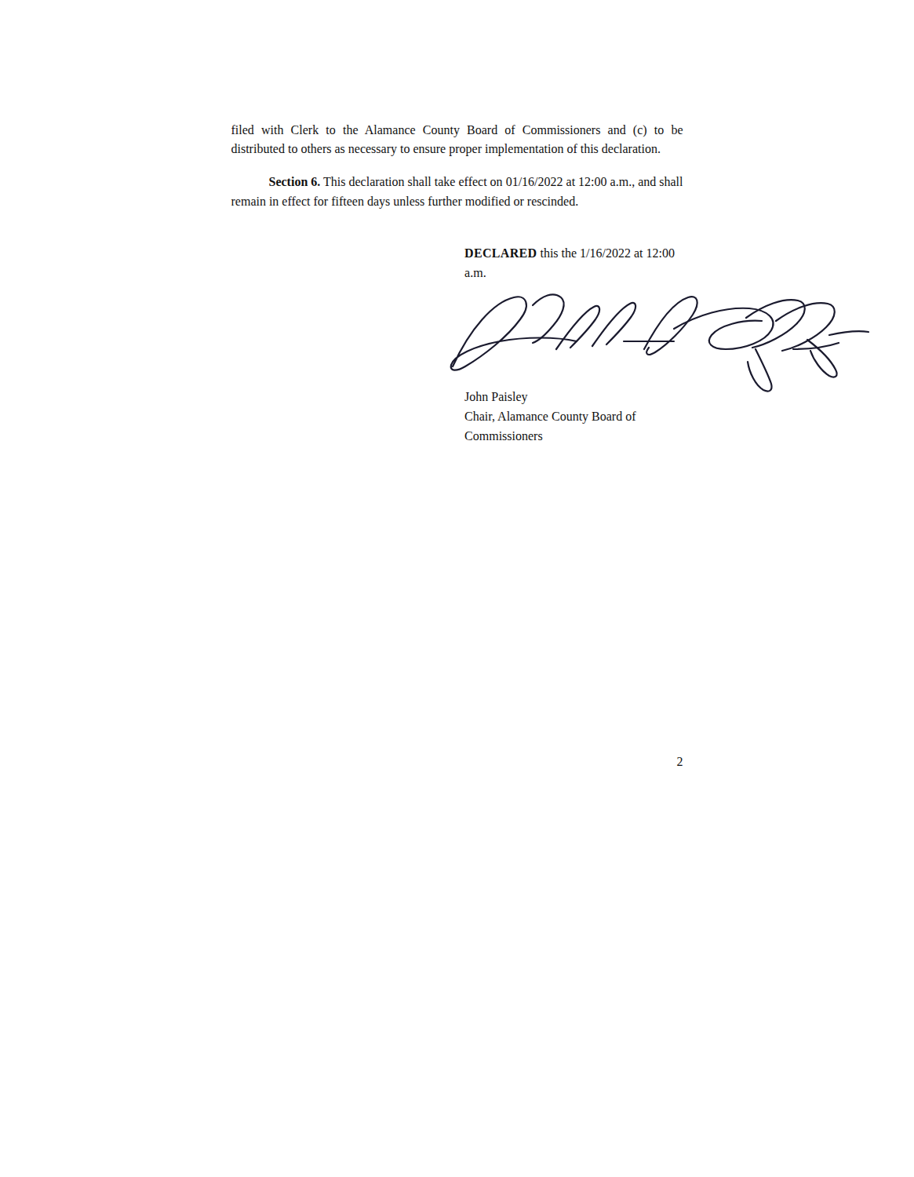filed with Clerk to the Alamance County Board of Commissioners and (c) to be distributed to others as necessary to ensure proper implementation of this declaration.
Section 6. This declaration shall take effect on 01/16/2022 at 12:00 a.m., and shall remain in effect for fifteen days unless further modified or rescinded.
DECLARED this the 1/16/2022 at 12:00 a.m.
John Paisley
Chair, Alamance County Board of Commissioners
2